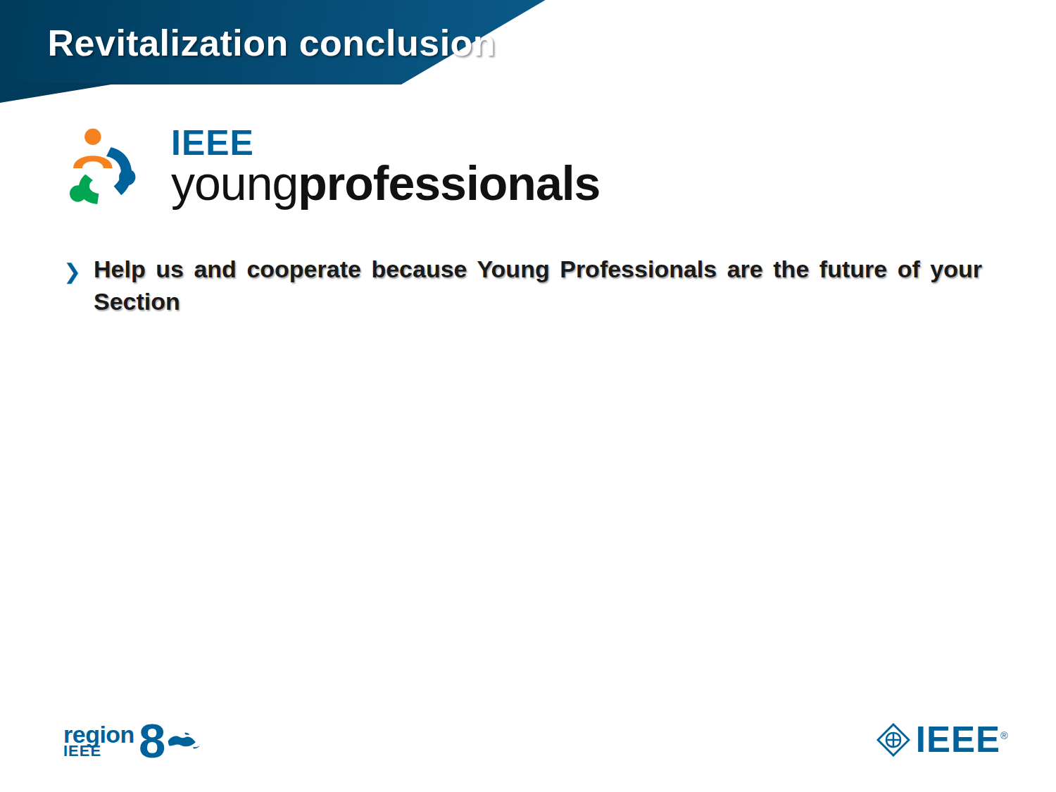Revitalization conclusion
IEEE youngprofessionals
❯
Help us and cooperate because Young Professionals are the future of your Section
region IEEE 8
IEEE®